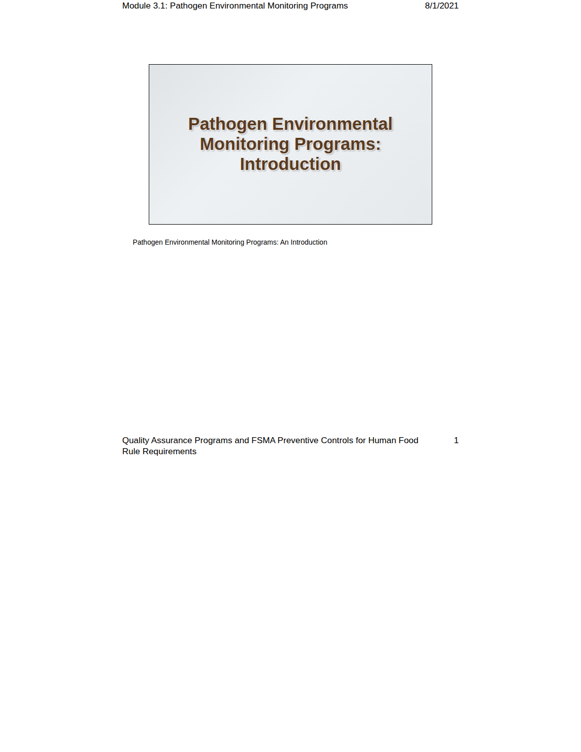Module 3.1: Pathogen Environmental Monitoring Programs
8/1/2021
Pathogen Environmental
Monitoring Programs:
Introduction
Pathogen Environmental Monitoring Programs: An Introduction
Quality Assurance Programs and FSMA Preventive Controls for Human Food Rule Requirements
1